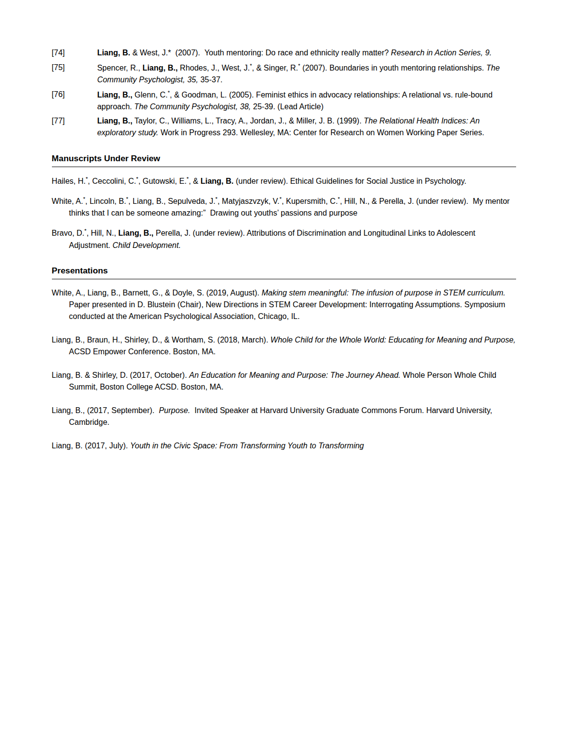[74] Liang, B. & West, J.* (2007). Youth mentoring: Do race and ethnicity really matter? Research in Action Series, 9.
[75] Spencer, R., Liang, B., Rhodes, J., West, J.*, & Singer, R.* (2007). Boundaries in youth mentoring relationships. The Community Psychologist, 35, 35-37.
[76] Liang, B., Glenn, C.*, & Goodman, L. (2005). Feminist ethics in advocacy relationships: A relational vs. rule-bound approach. The Community Psychologist, 38, 25-39. (Lead Article)
[77] Liang, B., Taylor, C., Williams, L., Tracy, A., Jordan, J., & Miller, J. B. (1999). The Relational Health Indices: An exploratory study. Work in Progress 293. Wellesley, MA: Center for Research on Women Working Paper Series.
Manuscripts Under Review
Hailes, H.*, Ceccolini, C.*, Gutowski, E.*, & Liang, B. (under review). Ethical Guidelines for Social Justice in Psychology.
White, A.*, Lincoln, B.*, Liang, B., Sepulveda, J.*, Matyjaszvzyk, V.*, Kupersmith, C.*, Hill, N., & Perella, J. (under review). My mentor thinks that I can be someone amazing:” Drawing out youths’ passions and purpose
Bravo, D.*, Hill, N., Liang, B., Perella, J. (under review). Attributions of Discrimination and Longitudinal Links to Adolescent Adjustment. Child Development.
Presentations
White, A., Liang, B., Barnett, G., & Doyle, S. (2019, August). Making stem meaningful: The infusion of purpose in STEM curriculum. Paper presented in D. Blustein (Chair), New Directions in STEM Career Development: Interrogating Assumptions. Symposium conducted at the American Psychological Association, Chicago, IL.
Liang, B., Braun, H., Shirley, D., & Wortham, S. (2018, March). Whole Child for the Whole World: Educating for Meaning and Purpose, ACSD Empower Conference. Boston, MA.
Liang, B. & Shirley, D. (2017, October). An Education for Meaning and Purpose: The Journey Ahead. Whole Person Whole Child Summit, Boston College ACSD. Boston, MA.
Liang, B., (2017, September). Purpose. Invited Speaker at Harvard University Graduate Commons Forum. Harvard University, Cambridge.
Liang, B. (2017, July). Youth in the Civic Space: From Transforming Youth to Transforming